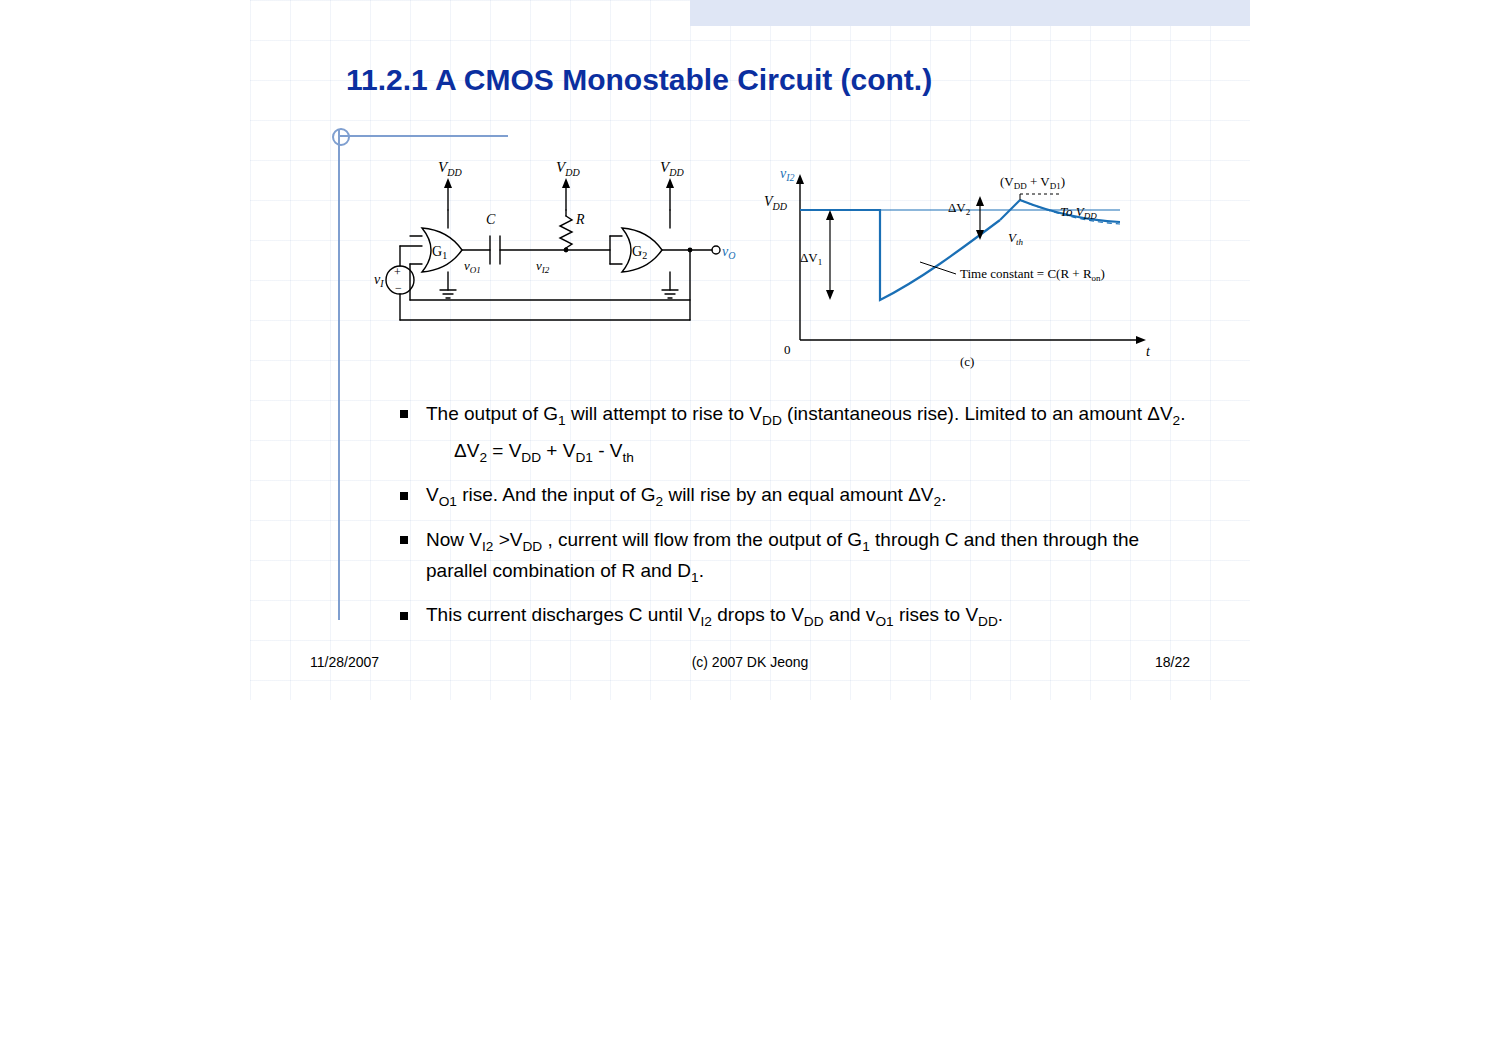11.2.1 A CMOS Monostable Circuit (cont.)
VDD VDD VDD + − vI G1 vO1 C R vI2 G2 vO vI2 0 t VDD (VDD + VD1) ΔV1 ΔV2 Vth To VDD Time constant = C(R + Ron) (c)
The output of G1 will attempt to rise to VDD (instantaneous rise). Limited to an amount ΔV2. ΔV2 = VDD + VD1 - Vth
VO1 rise. And the input of G2 will rise by an equal amount ΔV2.
Now VI2 >VDD , current will flow from the output of G1 through C and then through the parallel combination of R and D1.
This current discharges C until VI2 drops to VDD and vO1 rises to VDD.
11/28/2007 (c) 2007 DK Jeong 18/22